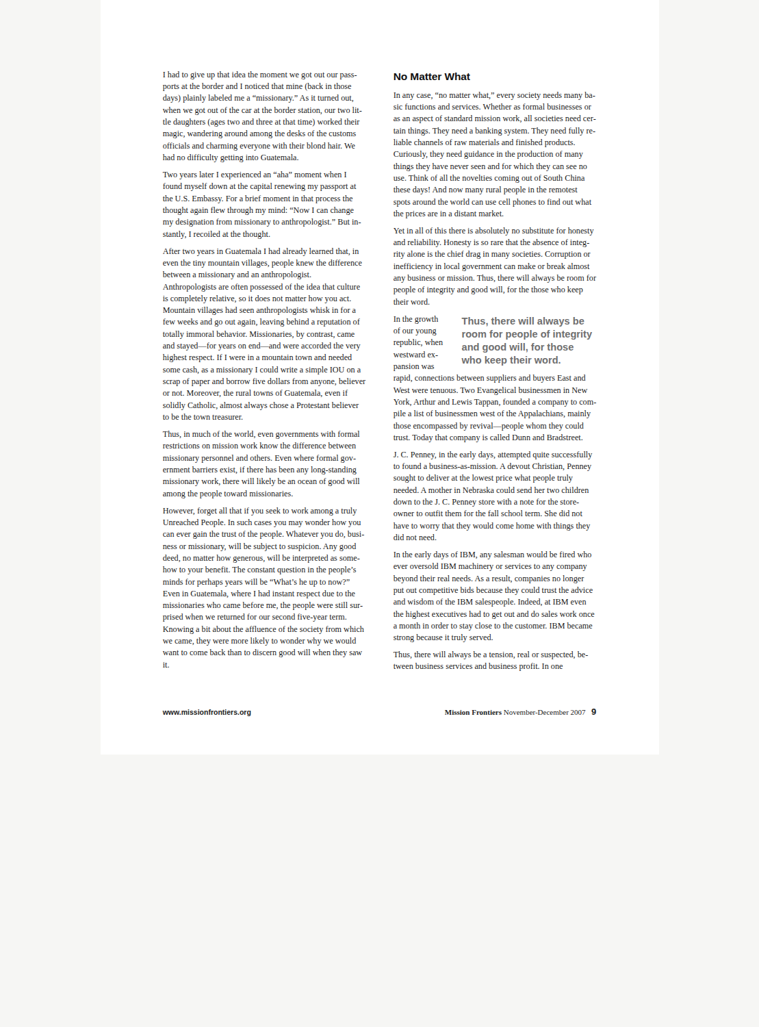I had to give up that idea the moment we got out our passports at the border and I noticed that mine (back in those days) plainly labeled me a “missionary.” As it turned out, when we got out of the car at the border station, our two little daughters (ages two and three at that time) worked their magic, wandering around among the desks of the customs officials and charming everyone with their blond hair. We had no difficulty getting into Guatemala.
Two years later I experienced an “aha” moment when I found myself down at the capital renewing my passport at the U.S. Embassy. For a brief moment in that process the thought again flew through my mind: “Now I can change my designation from missionary to anthropologist.” But instantly, I recoiled at the thought.
After two years in Guatemala I had already learned that, in even the tiny mountain villages, people knew the difference between a missionary and an anthropologist. Anthropologists are often possessed of the idea that culture is completely relative, so it does not matter how you act. Mountain villages had seen anthropologists whisk in for a few weeks and go out again, leaving behind a reputation of totally immoral behavior. Missionaries, by contrast, came and stayed—for years on end—and were accorded the very highest respect. If I were in a mountain town and needed some cash, as a missionary I could write a simple IOU on a scrap of paper and borrow five dollars from anyone, believer or not. Moreover, the rural towns of Guatemala, even if solidly Catholic, almost always chose a Protestant believer to be the town treasurer.
Thus, in much of the world, even governments with formal restrictions on mission work know the difference between missionary personnel and others. Even where formal government barriers exist, if there has been any long-standing missionary work, there will likely be an ocean of good will among the people toward missionaries.
However, forget all that if you seek to work among a truly Unreached People. In such cases you may wonder how you can ever gain the trust of the people. Whatever you do, business or missionary, will be subject to suspicion. Any good deed, no matter how generous, will be interpreted as somehow to your benefit. The constant question in the people’s minds for perhaps years will be “What’s he up to now?” Even in Guatemala, where I had instant respect due to the missionaries who came before me, the people were still surprised when we returned for our second five-year term. Knowing a bit about the affluence of the society from which we came, they were more likely to wonder why we would want to come back than to discern good will when they saw it.
No Matter What
In any case, “no matter what,” every society needs many basic functions and services. Whether as formal businesses or as an aspect of standard mission work, all societies need certain things. They need a banking system. They need fully reliable channels of raw materials and finished products. Curiously, they need guidance in the production of many things they have never seen and for which they can see no use. Think of all the novelties coming out of South China these days! And now many rural people in the remotest spots around the world can use cell phones to find out what the prices are in a distant market.
Yet in all of this there is absolutely no substitute for honesty and reliability. Honesty is so rare that the absence of integrity alone is the chief drag in many societies. Corruption or inefficiency in local government can make or break almost any business or mission. Thus, there will always be room for people of integrity and good will, for the those who keep their word.
Thus, there will always be room for people of integrity and good will, for those who keep their word.
In the growth of our young republic, when westward expansion was rapid, connections between suppliers and buyers East and West were tenuous. Two Evangelical businessmen in New York, Arthur and Lewis Tappan, founded a company to compile a list of businessmen west of the Appalachians, mainly those encompassed by revival—people whom they could trust. Today that company is called Dunn and Bradstreet.
J. C. Penney, in the early days, attempted quite successfully to found a business-as-mission. A devout Christian, Penney sought to deliver at the lowest price what people truly needed. A mother in Nebraska could send her two children down to the J. C. Penney store with a note for the storeowner to outfit them for the fall school term. She did not have to worry that they would come home with things they did not need.
In the early days of IBM, any salesman would be fired who ever oversold IBM machinery or services to any company beyond their real needs. As a result, companies no longer put out competitive bids because they could trust the advice and wisdom of the IBM salespeople. Indeed, at IBM even the highest executives had to get out and do sales work once a month in order to stay close to the customer. IBM became strong because it truly served.
Thus, there will always be a tension, real or suspected, between business services and business profit. In one
www.missionfrontiers.org Mission Frontiers November-December 2007 9